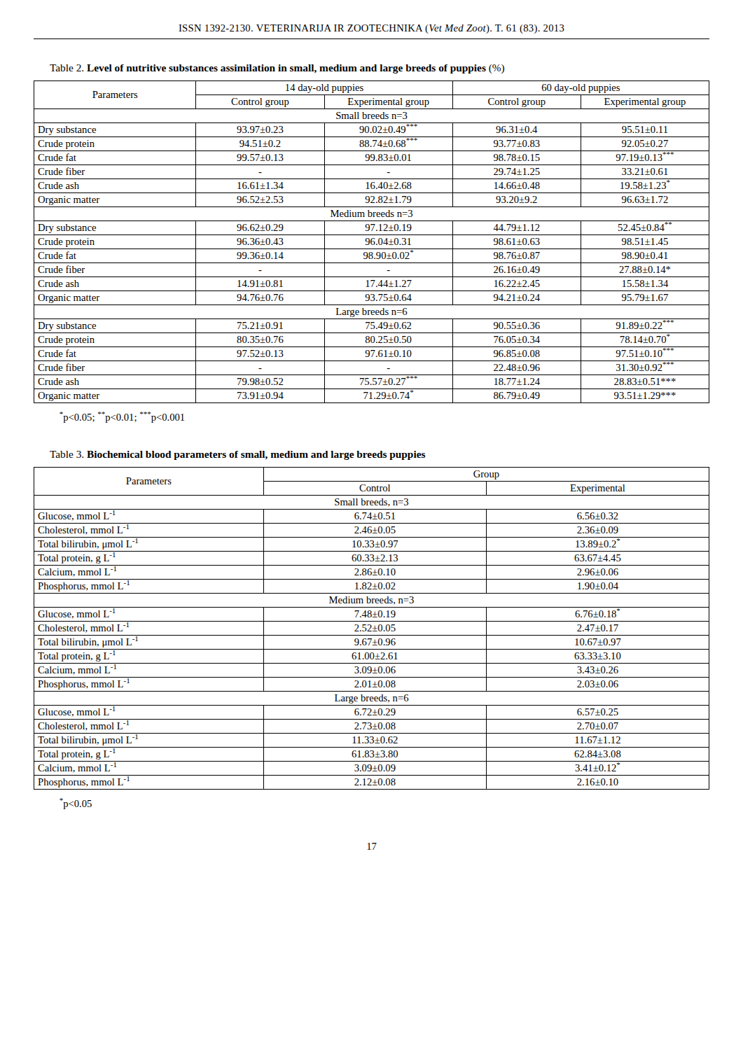ISSN 1392-2130. VETERINARIJA IR ZOOTECHNIKA (Vet Med Zoot). T. 61 (83). 2013
Table 2. Level of nutritive substances assimilation in small, medium and large breeds of puppies (%)
| Parameters | 14 day-old puppies | 60 day-old puppies |
| --- | --- | --- |
| Control group | Experimental group | Control group | Experimental group |
| Small breeds n=3 |
| Dry substance | 93.97±0.23 | 90.02±0.49 *** | 96.31±0.4 | 95.51±0.11 |
| Crude protein | 94.51±0.2 | 88.74±0.68 *** | 93.77±0.83 | 92.05±0.27 |
| Crude fat | 99.57±0.13 | 99.83±0.01 | 98.78±0.15 | 97.19±0.13 *** |
| Crude fiber | - | - | 29.74±1.25 | 33.21±0.61 |
| Crude ash | 16.61±1.34 | 16.40±2.68 | 14.66±0.48 | 19.58±1.23 * |
| Organic matter | 96.52±2.53 | 92.82±1.79 | 93.20±9.2 | 96.63±1.72 |
| Medium breeds n=3 |
| Dry substance | 96.62±0.29 | 97.12±0.19 | 44.79±1.12 | 52.45±0.84 ** |
| Crude protein | 96.36±0.43 | 96.04±0.31 | 98.61±0.63 | 98.51±1.45 |
| Crude fat | 99.36±0.14 | 98.90±0.02 * | 98.76±0.87 | 98.90±0.41 |
| Crude fiber | - | - | 26.16±0.49 | 27.88±0.14* |
| Crude ash | 14.91±0.81 | 17.44±1.27 | 16.22±2.45 | 15.58±1.34 |
| Organic matter | 94.76±0.76 | 93.75±0.64 | 94.21±0.24 | 95.79±1.67 |
| Large breeds n=6 |
| Dry substance | 75.21±0.91 | 75.49±0.62 | 90.55±0.36 | 91.89±0.22 *** |
| Crude protein | 80.35±0.76 | 80.25±0.50 | 76.05±0.34 | 78.14±0.70 * |
| Crude fat | 97.52±0.13 | 97.61±0.10 | 96.85±0.08 | 97.51±0.10 *** |
| Crude fiber | - | - | 22.48±0.96 | 31.30±0.92 *** |
| Crude ash | 79.98±0.52 | 75.57±0.27 *** | 18.77±1.24 | 28.83±0.51*** |
| Organic matter | 73.91±0.94 | 71.29±0.74 * | 86.79±0.49 | 93.51±1.29*** |
*p<0.05; **p<0.01; ***p<0.001
Table 3. Biochemical blood parameters of small, medium and large breeds puppies
| Parameters | Group |
| --- | --- |
| Control | Experimental |
| Small breeds, n=3 |
| Glucose, mmol L -1 | 6.74±0.51 | 6.56±0.32 |
| Cholesterol, mmol L -1 | 2.46±0.05 | 2.36±0.09 |
| Total bilirubin, μmol L -1 | 10.33±0.97 | 13.89±0.2 * |
| Total protein, g L -1 | 60.33±2.13 | 63.67±4.45 |
| Calcium, mmol L -1 | 2.86±0.10 | 2.96±0.06 |
| Phosphorus, mmol L -1 | 1.82±0.02 | 1.90±0.04 |
| Medium breeds, n=3 |
| Glucose, mmol L -1 | 7.48±0.19 | 6.76±0.18 * |
| Cholesterol, mmol L -1 | 2.52±0.05 | 2.47±0.17 |
| Total bilirubin, μmol L -1 | 9.67±0.96 | 10.67±0.97 |
| Total protein, g L -1 | 61.00±2.61 | 63.33±3.10 |
| Calcium, mmol L -1 | 3.09±0.06 | 3.43±0.26 |
| Phosphorus, mmol L -1 | 2.01±0.08 | 2.03±0.06 |
| Large breeds, n=6 |
| Glucose, mmol L -1 | 6.72±0.29 | 6.57±0.25 |
| Cholesterol, mmol L -1 | 2.73±0.08 | 2.70±0.07 |
| Total bilirubin, μmol L -1 | 11.33±0.62 | 11.67±1.12 |
| Total protein, g L -1 | 61.83±3.80 | 62.84±3.08 |
| Calcium, mmol L -1 | 3.09±0.09 | 3.41±0.12 * |
| Phosphorus, mmol L -1 | 2.12±0.08 | 2.16±0.10 |
*p<0.05
17